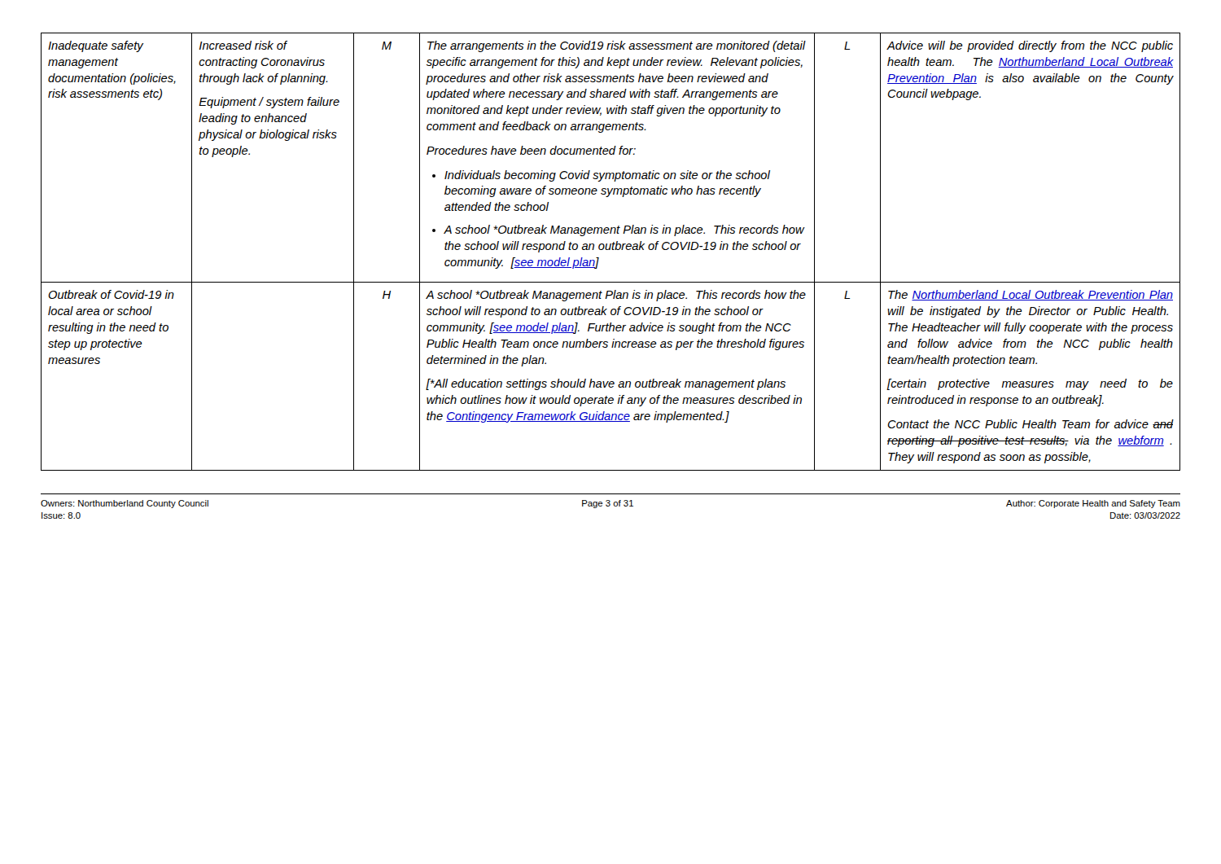| Inadequate safety management documentation (policies, risk assessments etc) | Increased risk of contracting Coronavirus through lack of planning. Equipment / system failure leading to enhanced physical or biological risks to people. | M | The arrangements in the Covid19 risk assessment are monitored (detail specific arrangement for this) and kept under review. Relevant policies, procedures and other risk assessments have been reviewed and updated where necessary and shared with staff. Arrangements are monitored and kept under review, with staff given the opportunity to comment and feedback on arrangements. Procedures have been documented for: Individuals becoming Covid symptomatic on site or the school becoming aware of someone symptomatic who has recently attended the school A school *Outbreak Management Plan is in place. This records how the school will respond to an outbreak of COVID-19 in the school or community. [ see model plan ] | L | Advice will be provided directly from the NCC public health team. The Northumberland Local Outbreak Prevention Plan is also available on the County Council webpage. |
| Outbreak of Covid-19 in local area or school resulting in the need to step up protective measures | | H | A school *Outbreak Management Plan is in place. This records how the school will respond to an outbreak of COVID-19 in the school or community. [ see model plan ]. Further advice is sought from the NCC Public Health Team once numbers increase as per the threshold figures determined in the plan. [*All education settings should have an outbreak management plans which outlines how it would operate if any of the measures described in the Contingency Framework Guidance are implemented.] | L | The Northumberland Local Outbreak Prevention Plan will be instigated by the Director or Public Health. The Headteacher will fully cooperate with the process and follow advice from the NCC public health team/health protection team. [certain protective measures may need to be reintroduced in response to an outbreak]. Contact the NCC Public Health Team for advice and reporting all positive test results, via the webform . They will respond as soon as possible, |
Owners: Northumberland County Council
Issue: 8.0
Page 3 of 31
Author: Corporate Health and Safety Team
Date: 03/03/2022